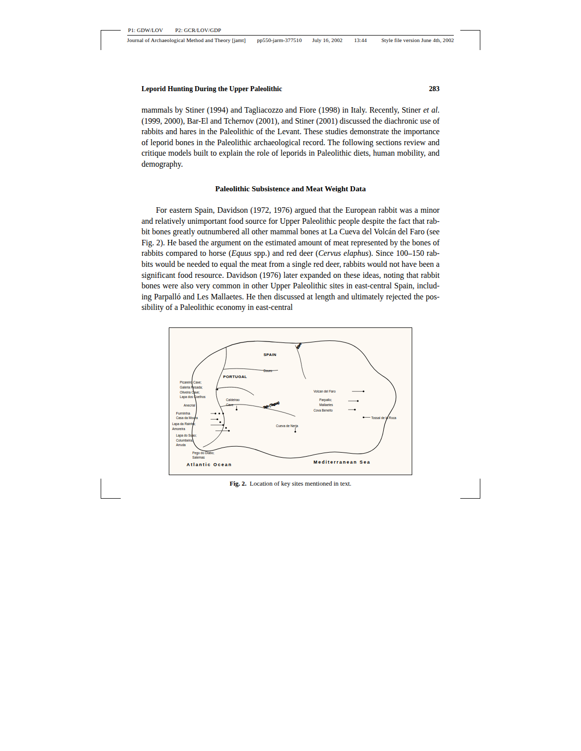P1: GDW/LOV P2: GCR/LOV/GDP
Journal of Archaeological Method and Theory [jamt] pp550-jarm-377510 July 16, 2002 13:44 Style file version June 4th, 2002
Leporid Hunting During the Upper Paleolithic 283
mammals by Stiner (1994) and Tagliacozzo and Fiore (1998) in Italy. Recently, Stiner et al. (1999, 2000), Bar-El and Tchernov (2001), and Stiner (2001) discussed the diachronic use of rabbits and hares in the Paleolithic of the Levant. These studies demonstrate the importance of leporid bones in the Paleolithic archaeological record. The following sections review and critique models built to explain the role of leporids in Paleolithic diets, human mobility, and demography.
Paleolithic Subsistence and Meat Weight Data
For eastern Spain, Davidson (1972, 1976) argued that the European rabbit was a minor and relatively unimportant food source for Upper Paleolithic people despite the fact that rabbit bones greatly outnumbered all other mammal bones at La Cueva del Volcán del Faro (see Fig. 2). He based the argument on the estimated amount of meat represented by the bones of rabbits compared to horse (Equus spp.) and red deer (Cervus elaphus). Since 100–150 rabbits would be needed to equal the meat from a single red deer, rabbits would not have been a significant food resource. Davidson (1976) later expanded on these ideas, noting that rabbit bones were also very common in other Upper Paleolithic sites in east-central Spain, including Parpalló and Les Mallaetes. He then discussed at length and ultimately rejected the possibility of a Paleolithic economy in east-central
Ebro Douro Tejo (Tagus) SPAIN PORTUGAL Atlantic Ocean Mediterranean Sea Picareiro Cave; Galeria Pesada; Oliveira Cave; Lapa dos Coelhos Anecrial Furninha Casa da Moura Lapa da Rainha; Amoreira Lapa do Suao; Columbeira; Arruda Pego do Diabo; Salemas Caldeirao Cave Volcan del Faro Parpallo; Mallaetes Cova Beneito Tossal de la Roca Cueva de Nerja
Fig. 2. Location of key sites mentioned in text.